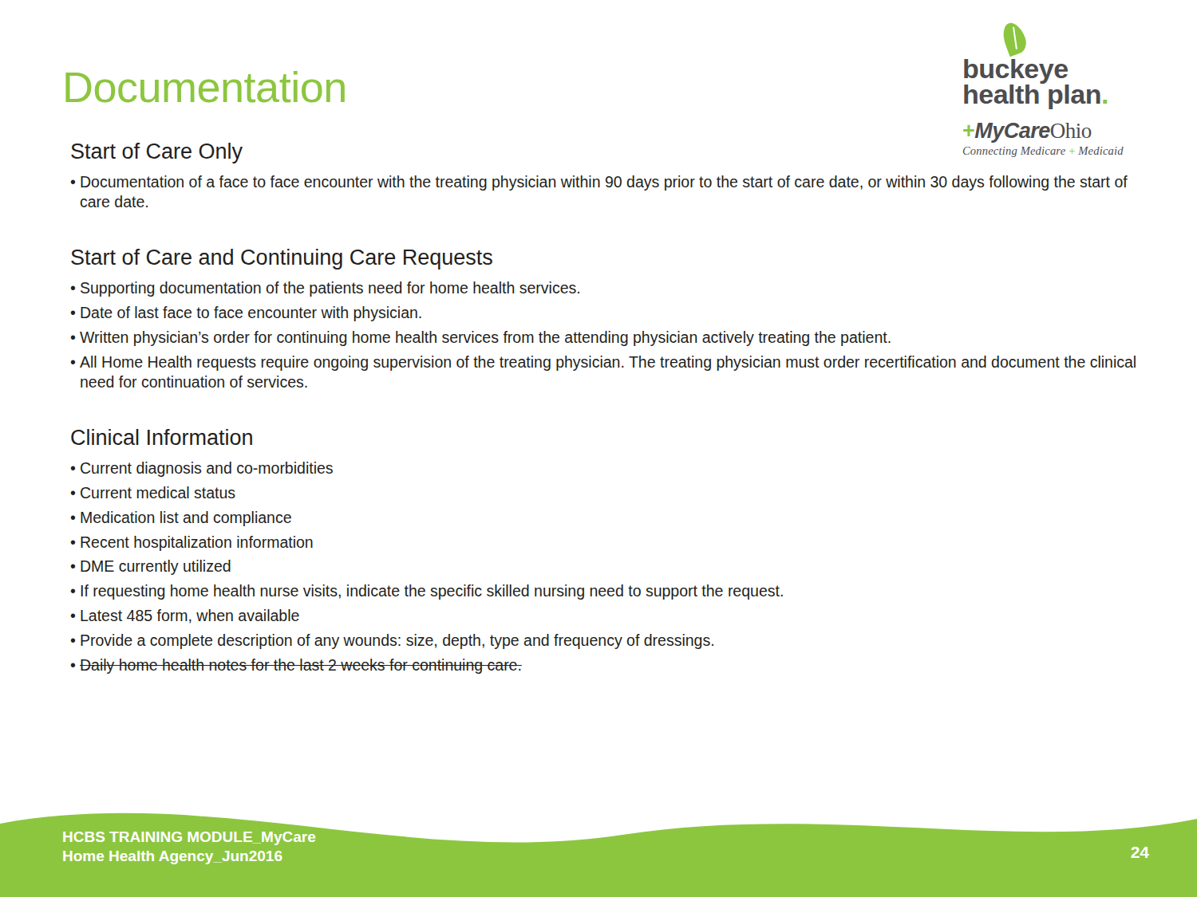buckeye
health plan.
+MyCareOhio
Connecting Medicare + Medicaid
Documentation
Start of Care Only
Documentation of a face to face encounter with the treating physician within 90 days prior to the start of care date, or within 30 days following the start of care date.
Start of Care and Continuing Care Requests
Supporting documentation of the patients need for home health services.
Date of last face to face encounter with physician.
Written physician’s order for continuing home health services from the attending physician actively treating the patient.
All Home Health requests require ongoing supervision of the treating physician. The treating physician must order recertification and document the clinical need for continuation of services.
Clinical Information
Current diagnosis and co-morbidities
Current medical status
Medication list and compliance
Recent hospitalization information
DME currently utilized
If requesting home health nurse visits, indicate the specific skilled nursing need to support the request.
Latest 485 form, when available
Provide a complete description of any wounds: size, depth, type and frequency of dressings.
Daily home health notes for the last 2 weeks for continuing care.
HCBS TRAINING MODULE_MyCare
Home Health Agency_Jun2016
24